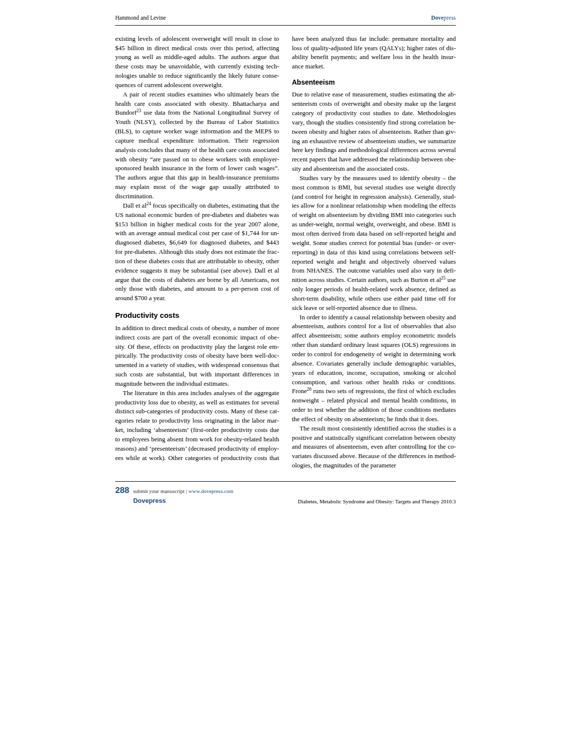Hammond and Levine
Dove press
existing levels of adolescent overweight will result in close to $45 billion in direct medical costs over this period, affecting young as well as middle-aged adults. The authors argue that these costs may be unavoidable, with currently existing technologies unable to reduce significantly the likely future consequences of current adolescent overweight.
A pair of recent studies examines who ultimately bears the health care costs associated with obesity. Bhattacharya and Bundorf23 use data from the National Longitudinal Survey of Youth (NLSY), collected by the Bureau of Labor Statistics (BLS), to capture worker wage information and the MEPS to capture medical expenditure information. Their regression analysis concludes that many of the health care costs associated with obesity “are passed on to obese workers with employer-sponsored health insurance in the form of lower cash wages”. The authors argue that this gap in health-insurance premiums may explain most of the wage gap usually attributed to discrimination.
Dall et al24 focus specifically on diabetes, estimating that the US national economic burden of pre-diabetes and diabetes was $153 billion in higher medical costs for the year 2007 alone, with an average annual medical cost per case of $1,744 for undiagnosed diabetes, $6,649 for diagnosed diabetes, and $443 for pre-diabetes. Although this study does not estimate the fraction of these diabetes costs that are attributable to obesity, other evidence suggests it may be substantial (see above). Dall et al argue that the costs of diabetes are borne by all Americans, not only those with diabetes, and amount to a per-person cost of around $700 a year.
Productivity costs
In addition to direct medical costs of obesity, a number of more indirect costs are part of the overall economic impact of obesity. Of these, effects on productivity play the largest role empirically. The productivity costs of obesity have been well-documented in a variety of studies, with widespread consensus that such costs are substantial, but with important differences in magnitude between the individual estimates.
The literature in this area includes analyses of the aggregate productivity loss due to obesity, as well as estimates for several distinct sub-categories of productivity costs. Many of these categories relate to productivity loss originating in the labor market, including ‘absenteeism’ (first-order productivity costs due to employees being absent from work for obesity-related health reasons) and ‘presenteeism’ (decreased productivity of employees while at work). Other categories of productivity costs that have been analyzed thus far include: premature mortality and loss of quality-adjusted life years (QALYs); higher rates of disability benefit payments; and welfare loss in the health insurance market.
Absenteeism
Due to relative ease of measurement, studies estimating the absenteeism costs of overweight and obesity make up the largest category of productivity cost studies to date. Methodologies vary, though the studies consistently find strong correlation between obesity and higher rates of absenteeism. Rather than giving an exhaustive review of absenteeism studies, we summarize here key findings and methodological differences across several recent papers that have addressed the relationship between obesity and absenteeism and the associated costs.
Studies vary by the measures used to identify obesity – the most common is BMI, but several studies use weight directly (and control for height in regression analysis). Generally, studies allow for a nonlinear relationship when modeling the effects of weight on absenteeism by dividing BMI into categories such as under-weight, normal weight, overweight, and obese. BMI is most often derived from data based on self-reported height and weight. Some studies correct for potential bias (under- or over- reporting) in data of this kind using correlations between self-reported weight and height and objectively observed values from NHANES. The outcome variables used also vary in definition across studies. Certain authors, such as Burton et al25 use only longer periods of health-related work absence, defined as short-term disability, while others use either paid time off for sick leave or self-reported absence due to illness.
In order to identify a causal relationship between obesity and absenteeism, authors control for a list of observables that also affect absenteeism; some authors employ econometric models other than standard ordinary least squares (OLS) regressions in order to control for endogeneity of weight in determining work absence. Covariates generally include demographic variables, years of education, income, occupation, smoking or alcohol consumption, and various other health risks or conditions. Frone26 runs two sets of regressions, the first of which excludes nonweight – related physical and mental health conditions, in order to test whether the addition of those conditions mediates the effect of obesity on absenteeism; he finds that it does.
The result most consistently identified across the studies is a positive and statistically significant correlation between obesity and measures of absenteeism, even after controlling for the covariates discussed above. Because of the differences in methodologies, the magnitudes of the parameter
288
submit your manuscript | www.dovepress.com Dovepress
Diabetes, Metabolic Syndrome and Obesity: Targets and Therapy 2010:3